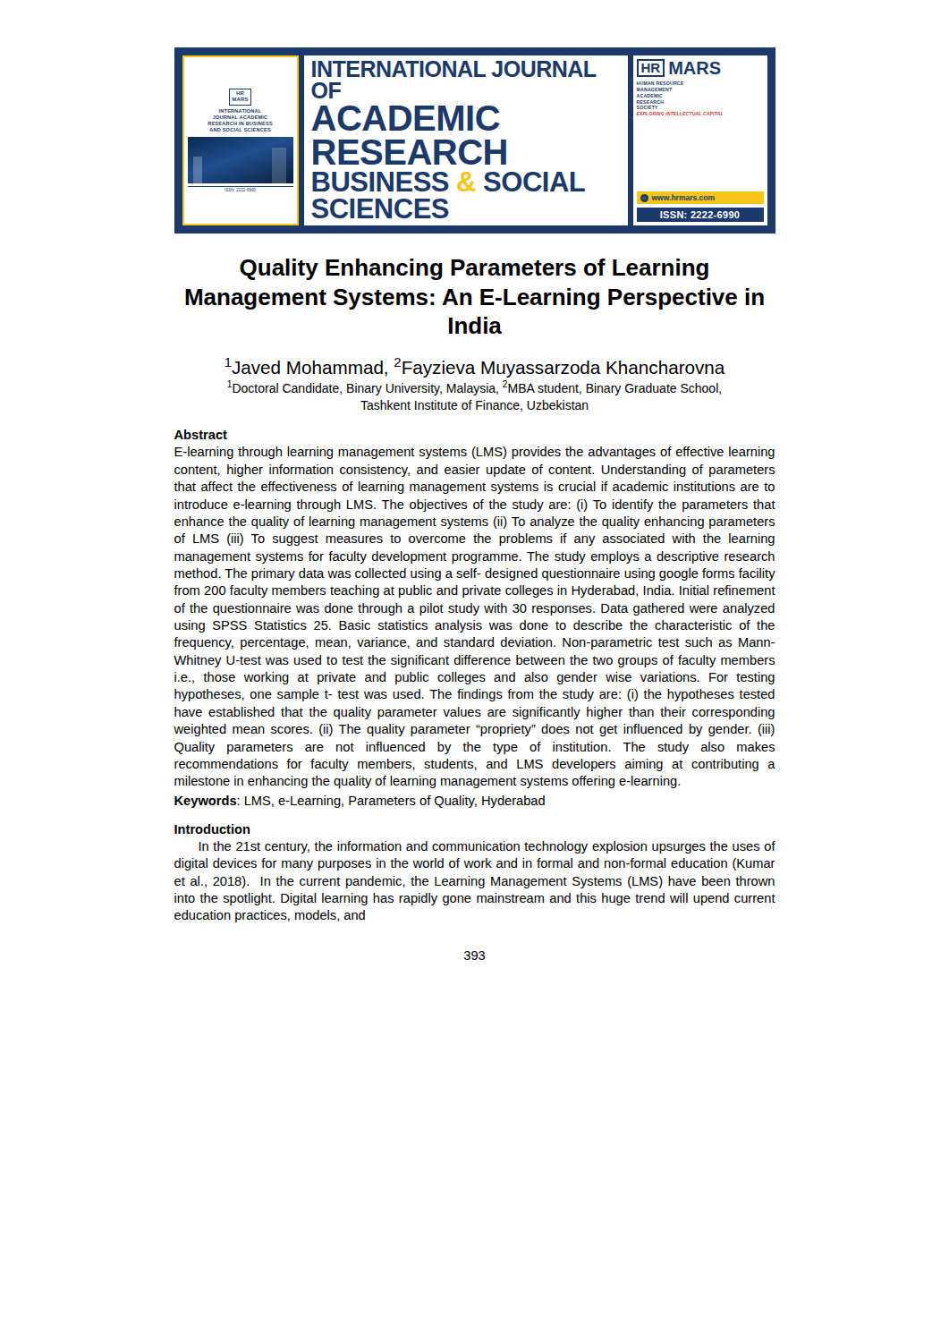HR
MARS
INTERNATIONAL
JOURNAL ACADEMIC
RESEARCH IN BUSINESS
AND SOCIAL SCIENCES
ISSN: 2222-6990
INTERNATIONAL JOURNAL OF
ACADEMIC RESEARCH
BUSINESS & SOCIAL SCIENCES
HR MARS
HUMAN RESOURCE
MANAGEMENT
ACADEMIC
RESEARCH
SOCIETY
EXPLORING INTELLECTUAL CAPITAL
☼ www.hrmars.com
ISSN: 2222-6990
Quality Enhancing Parameters of Learning Management Systems: An E-Learning Perspective in India
1Javed Mohammad, 2Fayzieva Muyassarzoda Khancharovna
1Doctoral Candidate, Binary University, Malaysia, 2MBA student, Binary Graduate School,
Tashkent Institute of Finance, Uzbekistan
Abstract
E-learning through learning management systems (LMS) provides the advantages of effective learning content, higher information consistency, and easier update of content. Understanding of parameters that affect the effectiveness of learning management systems is crucial if academic institutions are to introduce e-learning through LMS. The objectives of the study are: (i) To identify the parameters that enhance the quality of learning management systems (ii) To analyze the quality enhancing parameters of LMS (iii) To suggest measures to overcome the problems if any associated with the learning management systems for faculty development programme. The study employs a descriptive research method. The primary data was collected using a self- designed questionnaire using google forms facility from 200 faculty members teaching at public and private colleges in Hyderabad, India. Initial refinement of the questionnaire was done through a pilot study with 30 responses. Data gathered were analyzed using SPSS Statistics 25. Basic statistics analysis was done to describe the characteristic of the frequency, percentage, mean, variance, and standard deviation. Non-parametric test such as Mann-Whitney U-test was used to test the significant difference between the two groups of faculty members i.e., those working at private and public colleges and also gender wise variations. For testing hypotheses, one sample t- test was used. The findings from the study are: (i) the hypotheses tested have established that the quality parameter values are significantly higher than their corresponding weighted mean scores. (ii) The quality parameter “propriety” does not get influenced by gender. (iii) Quality parameters are not influenced by the type of institution. The study also makes recommendations for faculty members, students, and LMS developers aiming at contributing a milestone in enhancing the quality of learning management systems offering e-learning.
Keywords: LMS, e-Learning, Parameters of Quality, Hyderabad
Introduction
In the 21st century, the information and communication technology explosion upsurges the uses of digital devices for many purposes in the world of work and in formal and non-formal education (Kumar et al., 2018). In the current pandemic, the Learning Management Systems (LMS) have been thrown into the spotlight. Digital learning has rapidly gone mainstream and this huge trend will upend current education practices, models, and
393